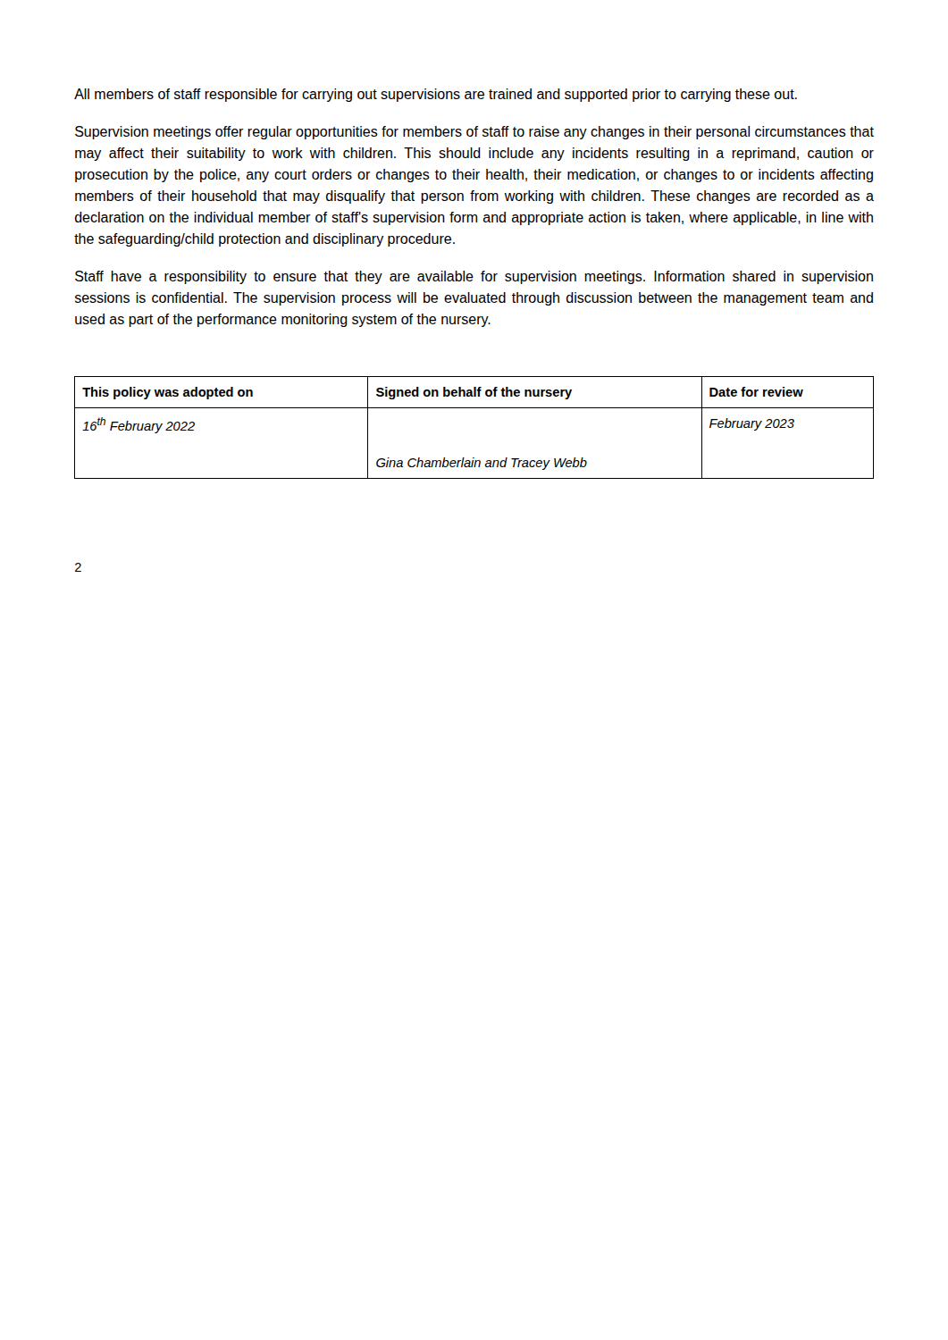All members of staff responsible for carrying out supervisions are trained and supported prior to carrying these out.
Supervision meetings offer regular opportunities for members of staff to raise any changes in their personal circumstances that may affect their suitability to work with children. This should include any incidents resulting in a reprimand, caution or prosecution by the police, any court orders or changes to their health, their medication, or changes to or incidents affecting members of their household that may disqualify that person from working with children. These changes are recorded as a declaration on the individual member of staff's supervision form and appropriate action is taken, where applicable, in line with the safeguarding/child protection and disciplinary procedure.
Staff have a responsibility to ensure that they are available for supervision meetings. Information shared in supervision sessions is confidential. The supervision process will be evaluated through discussion between the management team and used as part of the performance monitoring system of the nursery.
| This policy was adopted on | Signed on behalf of the nursery | Date for review |
| --- | --- | --- |
| 16 th February 2022 | Gina Chamberlain and Tracey Webb | February 2023 |
2